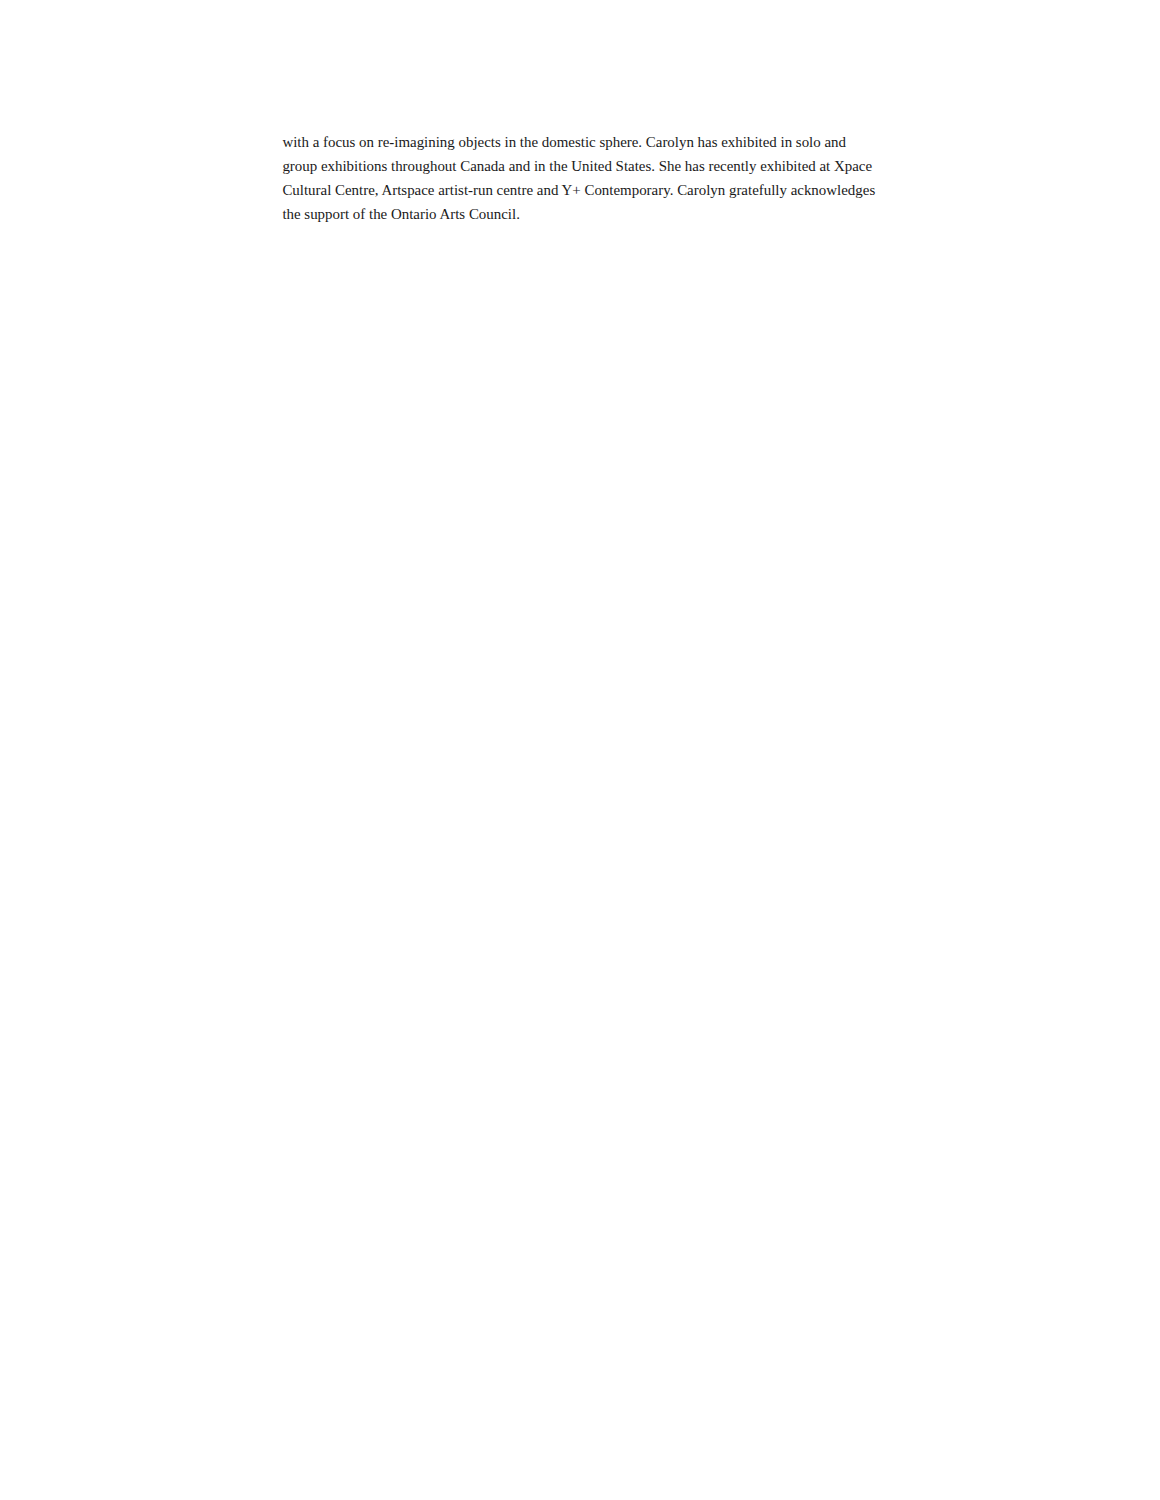with a focus on re-imagining objects in the domestic sphere. Carolyn has exhibited in solo and group exhibitions throughout Canada and in the United States. She has recently exhibited at Xpace Cultural Centre, Artspace artist-run centre and Y+ Contemporary. Carolyn gratefully acknowledges the support of the Ontario Arts Council.